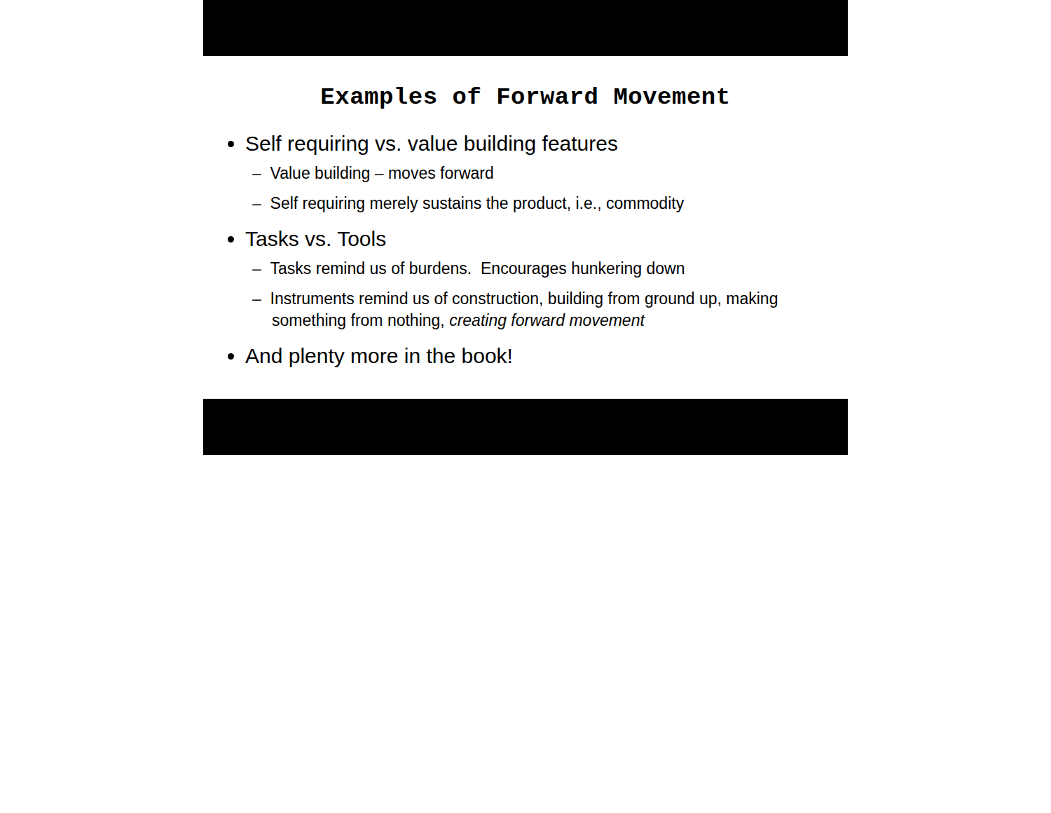Examples of Forward Movement
Self requiring vs. value building features
Value building – moves forward
Self requiring merely sustains the product, i.e., commodity
Tasks vs. Tools
Tasks remind us of burdens. Encourages hunkering down
Instruments remind us of construction, building from ground up, making something from nothing, creating forward movement
And plenty more in the book!